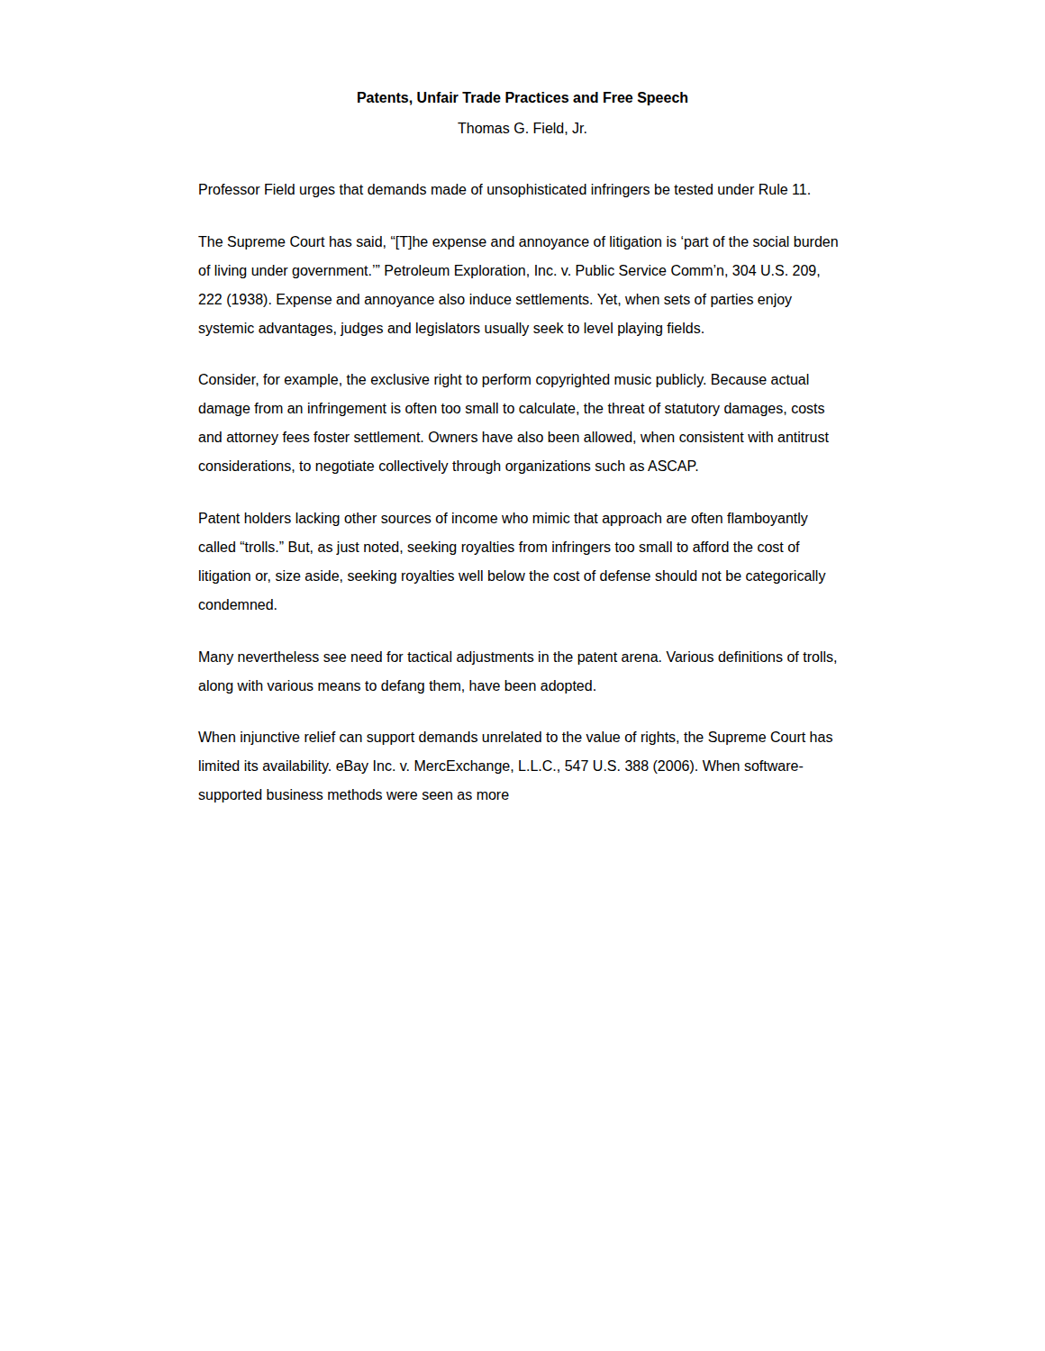Patents, Unfair Trade Practices and Free Speech
Thomas G. Field, Jr.
Professor Field urges that demands made of unsophisticated infringers be tested under Rule 11.
The Supreme Court has said, “[T]he expense and annoyance of litigation is ‘part of the social burden of living under government.’” Petroleum Exploration, Inc. v. Public Service Comm’n, 304 U.S. 209, 222 (1938). Expense and annoyance also induce settlements. Yet, when sets of parties enjoy systemic advantages, judges and legislators usually seek to level playing fields.
Consider, for example, the exclusive right to perform copyrighted music publicly. Because actual damage from an infringement is often too small to calculate, the threat of statutory damages, costs and attorney fees foster settlement. Owners have also been allowed, when consistent with antitrust considerations, to negotiate collectively through organizations such as ASCAP.
Patent holders lacking other sources of income who mimic that approach are often flamboyantly called “trolls.” But, as just noted, seeking royalties from infringers too small to afford the cost of litigation or, size aside, seeking royalties well below the cost of defense should not be categorically condemned.
Many nevertheless see need for tactical adjustments in the patent arena. Various definitions of trolls, along with various means to defang them, have been adopted.
When injunctive relief can support demands unrelated to the value of rights, the Supreme Court has limited its availability. eBay Inc. v. MercExchange, L.L.C., 547 U.S. 388 (2006). When software-supported business methods were seen as more